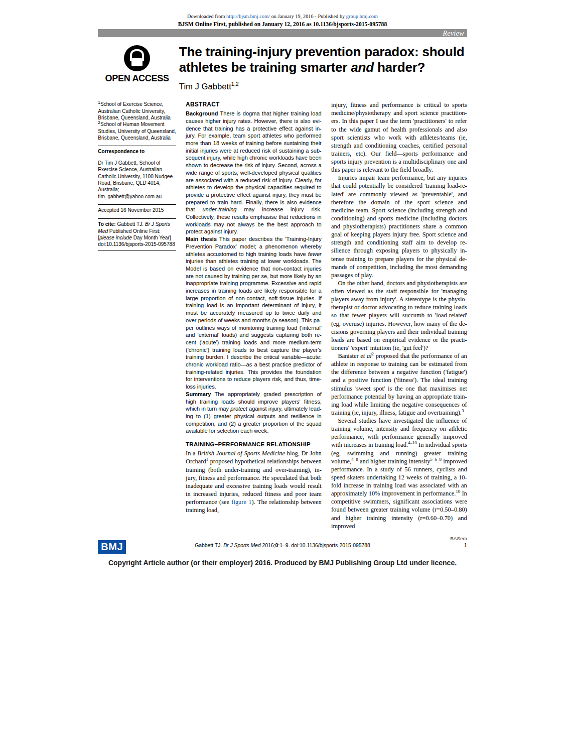Downloaded from http://bjsm.bmj.com/ on January 19, 2016 - Published by group.bmj.com
BJSM Online First, published on January 12, 2016 as 10.1136/bjsports-2015-095788
Review
OPEN ACCESS
The training-injury prevention paradox: should athletes be training smarter and harder?
Tim J Gabbett1,2
1School of Exercise Science, Australian Catholic University, Brisbane, Queensland, Australia
2School of Human Movement Studies, University of Queensland, Brisbane, Queensland, Australia
Correspondence to
Dr Tim J Gabbett, School of Exercise Science, Australian Catholic University, 1100 Nudgee Road, Brisbane, QLD 4014, Australia; tim_gabbett@yahoo.com.au
Accepted 16 November 2015
To cite: Gabbett TJ. Br J Sports Med Published Online First: [please include Day Month Year] doi:10.1136/bjsports-2015-095788
ABSTRACT
Background There is dogma that higher training load causes higher injury rates. However, there is also evidence that training has a protective effect against injury. For example, team sport athletes who performed more than 18 weeks of training before sustaining their initial injuries were at reduced risk of sustaining a subsequent injury, while high chronic workloads have been shown to decrease the risk of injury. Second, across a wide range of sports, well-developed physical qualities are associated with a reduced risk of injury. Clearly, for athletes to develop the physical capacities required to provide a protective effect against injury, they must be prepared to train hard. Finally, there is also evidence that under-training may increase injury risk. Collectively, these results emphasise that reductions in workloads may not always be the best approach to protect against injury.
Main thesis This paper describes the 'Training-Injury Prevention Paradox' model; a phenomenon whereby athletes accustomed to high training loads have fewer injuries than athletes training at lower workloads. The Model is based on evidence that non-contact injuries are not caused by training per se, but more likely by an inappropriate training programme. Excessive and rapid increases in training loads are likely responsible for a large proportion of non-contact, soft-tissue injuries. If training load is an important determinant of injury, it must be accurately measured up to twice daily and over periods of weeks and months (a season). This paper outlines ways of monitoring training load ('internal' and 'external' loads) and suggests capturing both recent ('acute') training loads and more medium-term ('chronic') training loads to best capture the player's training burden. I describe the critical variable—acute: chronic workload ratio—as a best practice predictor of training-related injuries. This provides the foundation for interventions to reduce players risk, and thus, time-loss injuries.
Summary The appropriately graded prescription of high training loads should improve players' fitness, which in turn may protect against injury, ultimately leading to (1) greater physical outputs and resilience in competition, and (2) a greater proportion of the squad available for selection each week.
TRAINING–PERFORMANCE RELATIONSHIP
In a British Journal of Sports Medicine blog, Dr John Orchard1 proposed hypothetical relationships between training (both under-training and over-training), injury, fitness and performance. He speculated that both inadequate and excessive training loads would result in increased injuries, reduced fitness and poor team performance (see figure 1). The relationship between training load,
injury, fitness and performance is critical to sports medicine/physiotherapy and sport science practitioners. In this paper I use the term 'practitioners' to refer to the wide gamut of health professionals and also sport scientists who work with athletes/teams (ie, strength and conditioning coaches, certified personal trainers, etc). Our field—sports performance and sports injury prevention is a multidisciplinary one and this paper is relevant to the field broadly.
Injuries impair team performance, but any injuries that could potentially be considered 'training load-related' are commonly viewed as 'preventable', and therefore the domain of the sport science and medicine team. Sport science (including strength and conditioning) and sports medicine (including doctors and physiotherapists) practitioners share a common goal of keeping players injury free. Sport science and strength and conditioning staff aim to develop resilience through exposing players to physically intense training to prepare players for the physical demands of competition, including the most demanding passages of play.
On the other hand, doctors and physiotherapists are often viewed as the staff responsible for 'managing players away from injury'. A stereotype is the physiotherapist or doctor advocating to reduce training loads so that fewer players will succumb to 'load-related' (eg, overuse) injuries. However, how many of the decisions governing players and their individual training loads are based on empirical evidence or the practitioners' 'expert' intuition (ie, 'gut feel')?
Banister et al2 proposed that the performance of an athlete in response to training can be estimated from the difference between a negative function ('fatigue') and a positive function ('fitness'). The ideal training stimulus 'sweet spot' is the one that maximises net performance potential by having an appropriate training load while limiting the negative consequences of training (ie, injury, illness, fatigue and overtraining).3
Several studies have investigated the influence of training volume, intensity and frequency on athletic performance, with performance generally improved with increases in training load.4–10 In individual sports (eg, swimming and running) greater training volume,4 8 and higher training intensity5 6 8 improved performance. In a study of 56 runners, cyclists and speed skaters undertaking 12 weeks of training, a 10-fold increase in training load was associated with an approximately 10% improvement in performance.10 In competitive swimmers, significant associations were found between greater training volume (r=0.50–0.80) and higher training intensity (r=0.60–0.70) and improved
BMJ
Gabbett TJ. Br J Sports Med 2016;0:1–9. doi:10.1136/bjsports-2015-095788
1
BASem
Copyright Article author (or their employer) 2016. Produced by BMJ Publishing Group Ltd under licence.